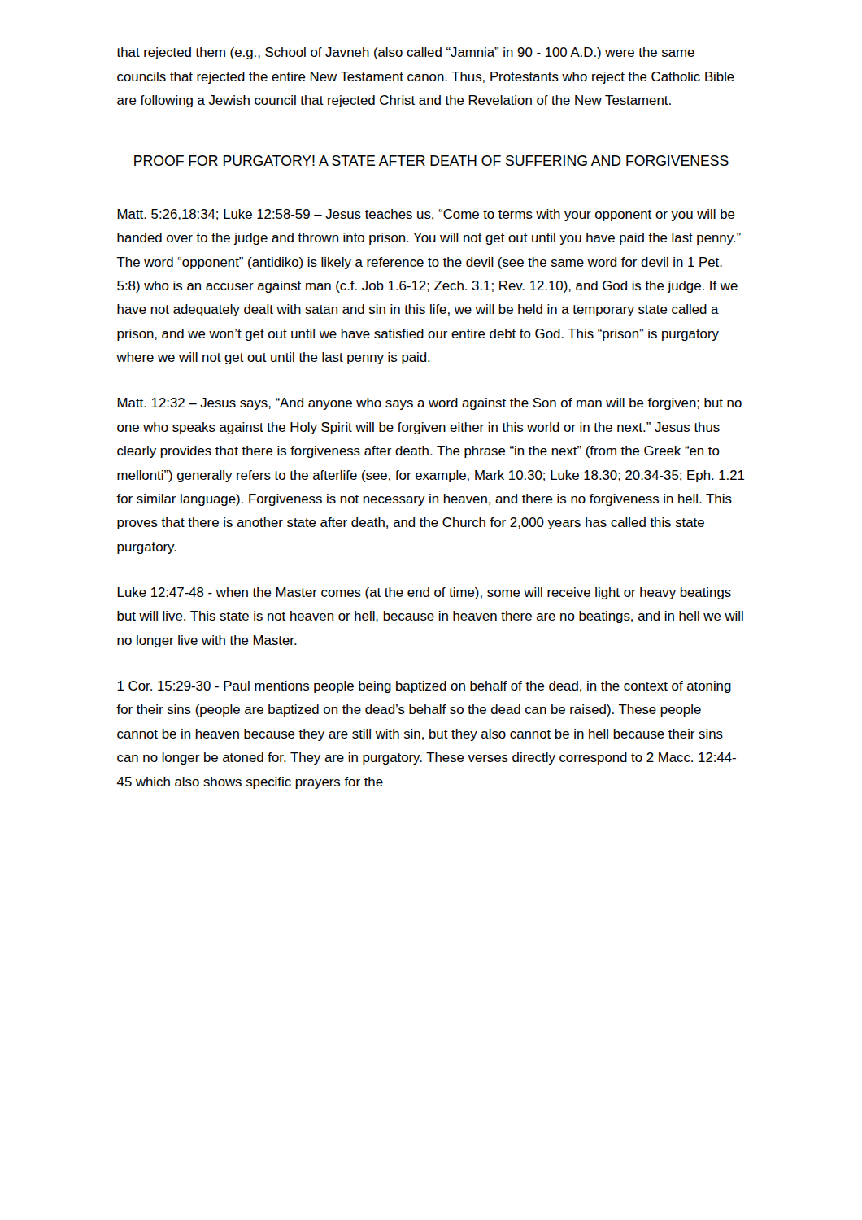that rejected them (e.g., School of Javneh (also called “Jamnia” in 90 - 100 A.D.) were the same councils that rejected the entire New Testament canon. Thus, Protestants who reject the Catholic Bible are following a Jewish council that rejected Christ and the Revelation of the New Testament.
Proof for Purgatory! A state after death of suffering and forgiveness
Matt. 5:26,18:34; Luke 12:58-59 – Jesus teaches us, “Come to terms with your opponent or you will be handed over to the judge and thrown into prison. You will not get out until you have paid the last penny.” The word “opponent” (antidiko) is likely a reference to the devil (see the same word for devil in 1 Pet. 5:8) who is an accuser against man (c.f. Job 1.6-12; Zech. 3.1; Rev. 12.10), and God is the judge. If we have not adequately dealt with satan and sin in this life, we will be held in a temporary state called a prison, and we won’t get out until we have satisfied our entire debt to God. This “prison” is purgatory where we will not get out until the last penny is paid.
Matt. 12:32 – Jesus says, “And anyone who says a word against the Son of man will be forgiven; but no one who speaks against the Holy Spirit will be forgiven either in this world or in the next.” Jesus thus clearly provides that there is forgiveness after death. The phrase “in the next” (from the Greek “en to mellonti”) generally refers to the afterlife (see, for example, Mark 10.30; Luke 18.30; 20.34-35; Eph. 1.21 for similar language). Forgiveness is not necessary in heaven, and there is no forgiveness in hell. This proves that there is another state after death, and the Church for 2,000 years has called this state purgatory.
Luke 12:47-48 - when the Master comes (at the end of time), some will receive light or heavy beatings but will live. This state is not heaven or hell, because in heaven there are no beatings, and in hell we will no longer live with the Master.
1 Cor. 15:29-30 - Paul mentions people being baptized on behalf of the dead, in the context of atoning for their sins (people are baptized on the dead’s behalf so the dead can be raised). These people cannot be in heaven because they are still with sin, but they also cannot be in hell because their sins can no longer be atoned for. They are in purgatory. These verses directly correspond to 2 Macc. 12:44-45 which also shows specific prayers for the